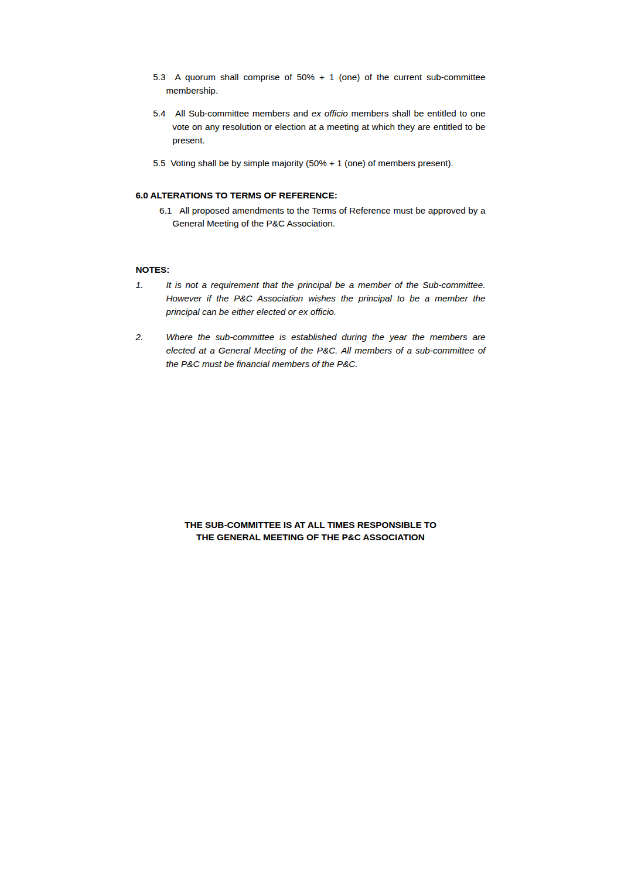5.3 A quorum shall comprise of 50% + 1 (one) of the current sub-committee membership.
5.4 All Sub-committee members and ex officio members shall be entitled to one vote on any resolution or election at a meeting at which they are entitled to be present.
5.5 Voting shall be by simple majority (50% + 1 (one) of members present).
6.0 Alterations to Terms of Reference:
6.1 All proposed amendments to the Terms of Reference must be approved by a General Meeting of the P&C Association.
NOTES:
It is not a requirement that the principal be a member of the Sub-committee. However if the P&C Association wishes the principal to be a member the principal can be either elected or ex officio.
Where the sub-committee is established during the year the members are elected at a General Meeting of the P&C. All members of a sub-committee of the P&C must be financial members of the P&C.
THE SUB-COMMITTEE IS AT ALL TIMES RESPONSIBLE TO
THE GENERAL MEETING OF THE P&C ASSOCIATION